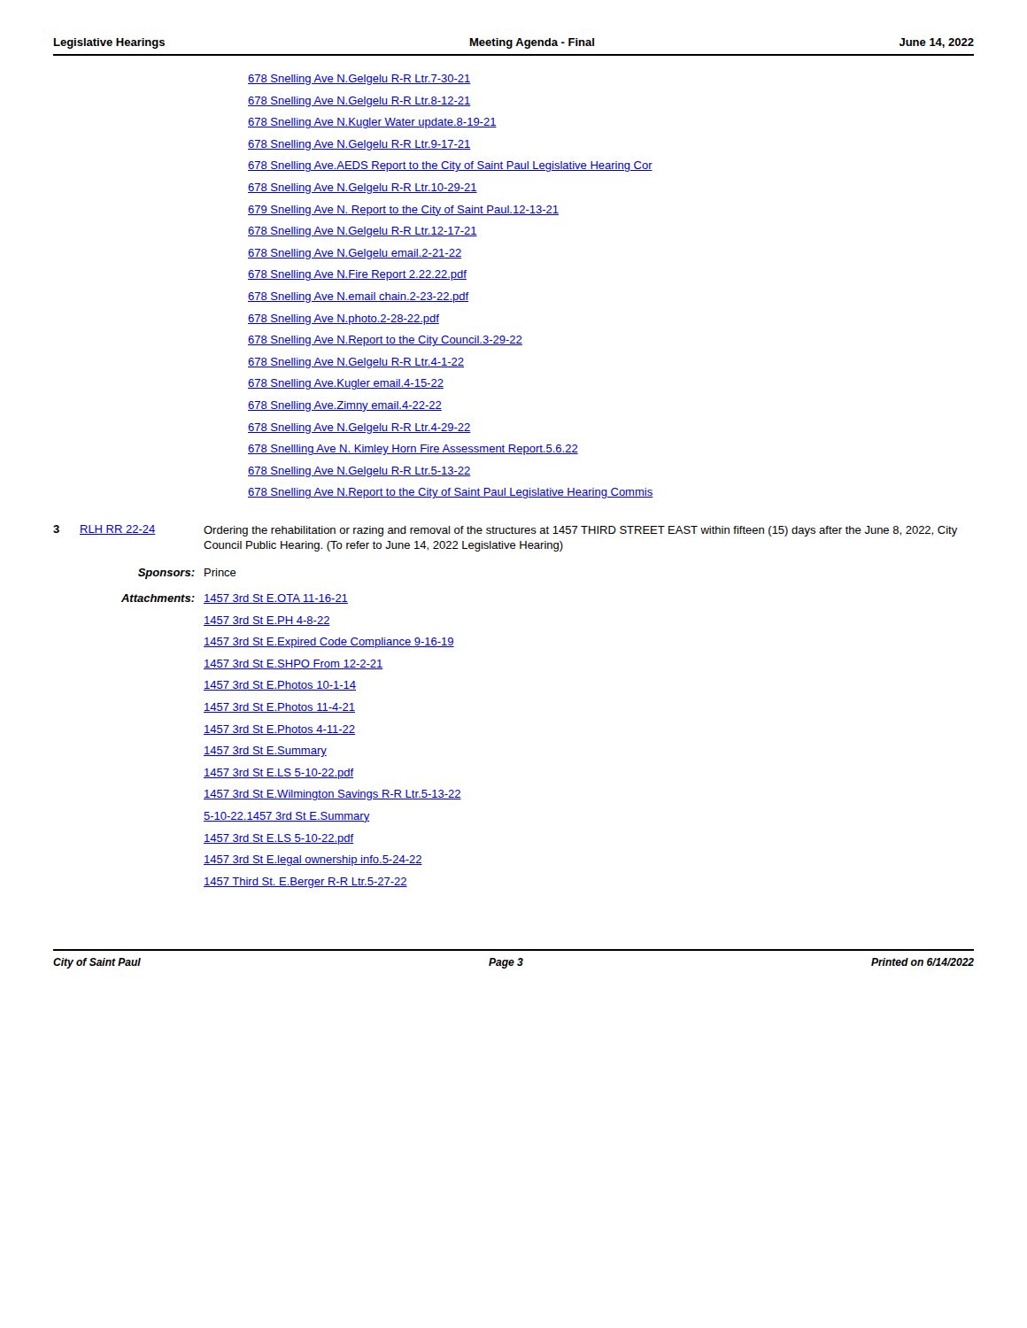Legislative Hearings
Meeting Agenda - Final
June 14, 2022
678 Snelling Ave N.Gelgelu R-R Ltr.7-30-21
678 Snelling Ave N.Gelgelu R-R Ltr.8-12-21
678 Snelling Ave N.Kugler Water update.8-19-21
678 Snelling Ave N.Gelgelu R-R Ltr.9-17-21
678 Snelling Ave.AEDS Report to the City of Saint Paul Legislative Hearing Cor
678 Snelling Ave N.Gelgelu R-R Ltr.10-29-21
679 Snelling Ave N. Report to the City of Saint Paul.12-13-21
678 Snelling Ave N.Gelgelu R-R Ltr.12-17-21
678 Snelling Ave N.Gelgelu email.2-21-22
678 Snelling Ave N.Fire Report 2.22.22.pdf
678 Snelling Ave N.email chain.2-23-22.pdf
678 Snelling Ave N.photo.2-28-22.pdf
678 Snelling Ave N.Report to the City Council.3-29-22
678 Snelling Ave N.Gelgelu R-R Ltr.4-1-22
678 Snelling Ave.Kugler email.4-15-22
678 Snelling Ave.Zimny email.4-22-22
678 Snelling Ave N.Gelgelu R-R Ltr.4-29-22
678 Snellling Ave N. Kimley Horn Fire Assessment Report.5.6.22
678 Snelling Ave N.Gelgelu R-R Ltr.5-13-22
678 Snelling Ave N.Report to the City of Saint Paul Legislative Hearing Commis
3
RLH RR 22-24
Ordering the rehabilitation or razing and removal of the structures at 1457 THIRD STREET EAST within fifteen (15) days after the June 8, 2022, City Council Public Hearing. (To refer to June 14, 2022 Legislative Hearing)
Sponsors:
Prince
Attachments:
1457 3rd St E.OTA 11-16-21
1457 3rd St E.PH 4-8-22
1457 3rd St E.Expired Code Compliance 9-16-19
1457 3rd St E.SHPO From 12-2-21
1457 3rd St E.Photos 10-1-14
1457 3rd St E.Photos 11-4-21
1457 3rd St E.Photos 4-11-22
1457 3rd St E.Summary
1457 3rd St E.LS 5-10-22.pdf
1457 3rd St E.Wilmington Savings R-R Ltr.5-13-22
5-10-22.1457 3rd St E.Summary
1457 3rd St E.LS 5-10-22.pdf
1457 3rd St E.legal ownership info.5-24-22
1457 Third St. E.Berger R-R Ltr.5-27-22
City of Saint Paul
Page 3
Printed on 6/14/2022